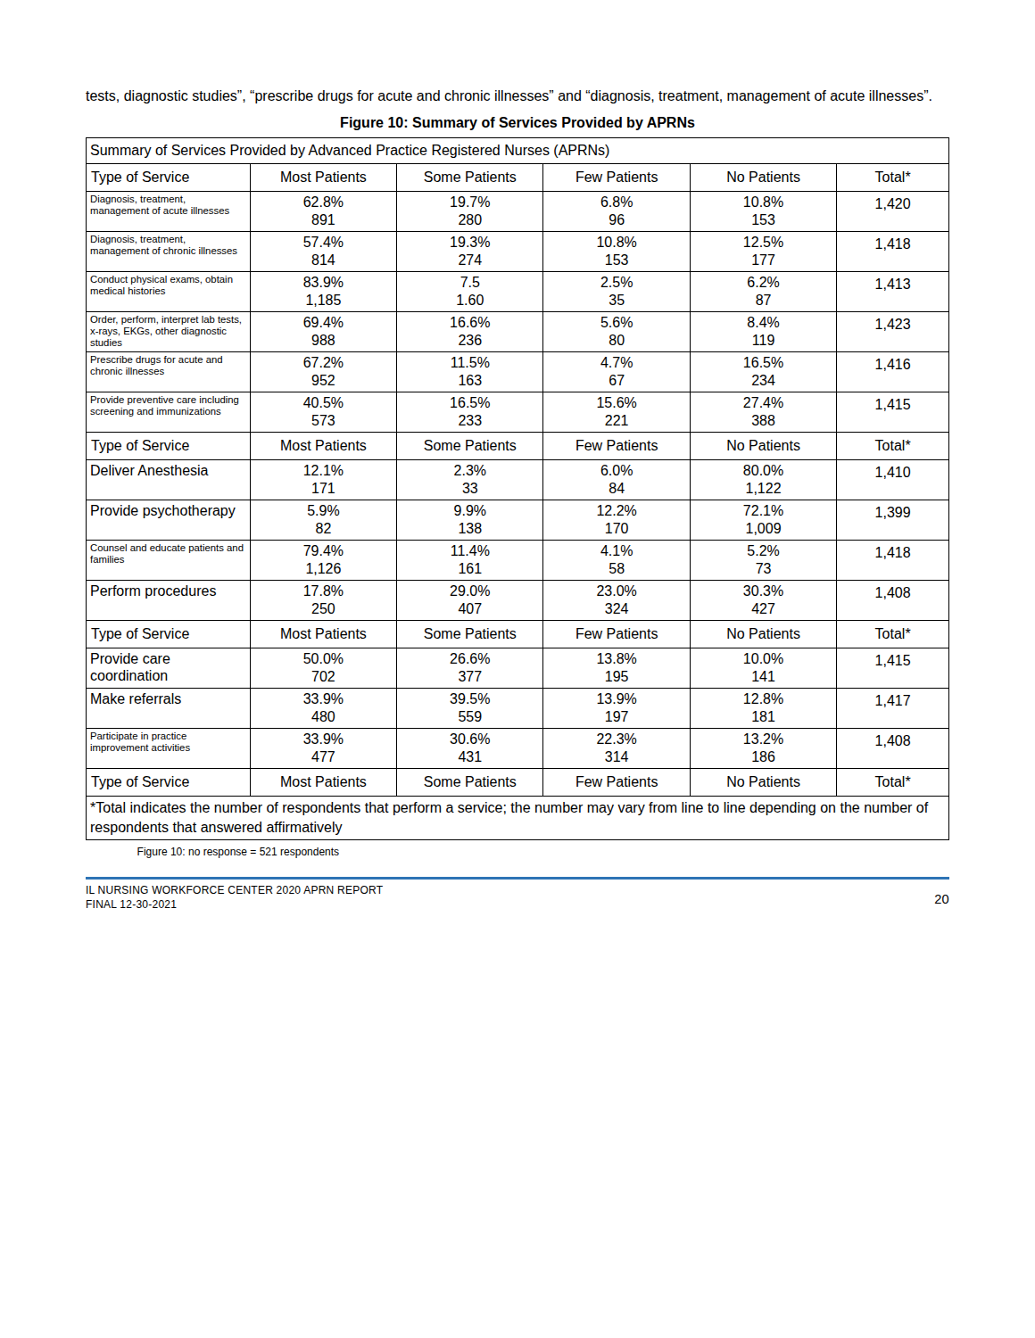tests, diagnostic studies”, “prescribe drugs for acute and chronic illnesses” and “diagnosis, treatment, management of acute illnesses”.
Figure 10: Summary of Services Provided by APRNs
| Summary of Services Provided by Advanced Practice Registered Nurses (APRNs) |
| Type of Service | Most Patients | Some Patients | Few Patients | No Patients | Total* |
| Diagnosis, treatment, management of acute illnesses | 62.8% 891 | 19.7% 280 | 6.8% 96 | 10.8% 153 | 1,420 |
| Diagnosis, treatment, management of chronic illnesses | 57.4% 814 | 19.3% 274 | 10.8% 153 | 12.5% 177 | 1,418 |
| Conduct physical exams, obtain medical histories | 83.9% 1,185 | 7.5 1.60 | 2.5% 35 | 6.2% 87 | 1,413 |
| Order, perform, interpret lab tests, x-rays, EKGs, other diagnostic studies | 69.4% 988 | 16.6% 236 | 5.6% 80 | 8.4% 119 | 1,423 |
| Prescribe drugs for acute and chronic illnesses | 67.2% 952 | 11.5% 163 | 4.7% 67 | 16.5% 234 | 1,416 |
| Provide preventive care including screening and immunizations | 40.5% 573 | 16.5% 233 | 15.6% 221 | 27.4% 388 | 1,415 |
| Type of Service | Most Patients | Some Patients | Few Patients | No Patients | Total* |
| Deliver Anesthesia | 12.1% 171 | 2.3% 33 | 6.0% 84 | 80.0% 1,122 | 1,410 |
| Provide psychotherapy | 5.9% 82 | 9.9% 138 | 12.2% 170 | 72.1% 1,009 | 1,399 |
| Counsel and educate patients and families | 79.4% 1,126 | 11.4% 161 | 4.1% 58 | 5.2% 73 | 1,418 |
| Perform procedures | 17.8% 250 | 29.0% 407 | 23.0% 324 | 30.3% 427 | 1,408 |
| Type of Service | Most Patients | Some Patients | Few Patients | No Patients | Total* |
| Provide care coordination | 50.0% 702 | 26.6% 377 | 13.8% 195 | 10.0% 141 | 1,415 |
| Make referrals | 33.9% 480 | 39.5% 559 | 13.9% 197 | 12.8% 181 | 1,417 |
| Participate in practice improvement activities | 33.9% 477 | 30.6% 431 | 22.3% 314 | 13.2% 186 | 1,408 |
| Type of Service | Most Patients | Some Patients | Few Patients | No Patients | Total* |
| *Total indicates the number of respondents that perform a service; the number may vary from line to line depending on the number of respondents that answered affirmatively |
Figure 10: no response = 521 respondents
IL NURSING WORKFORCE CENTER 2020 APRN REPORT
FINAL 12-30-2021
20